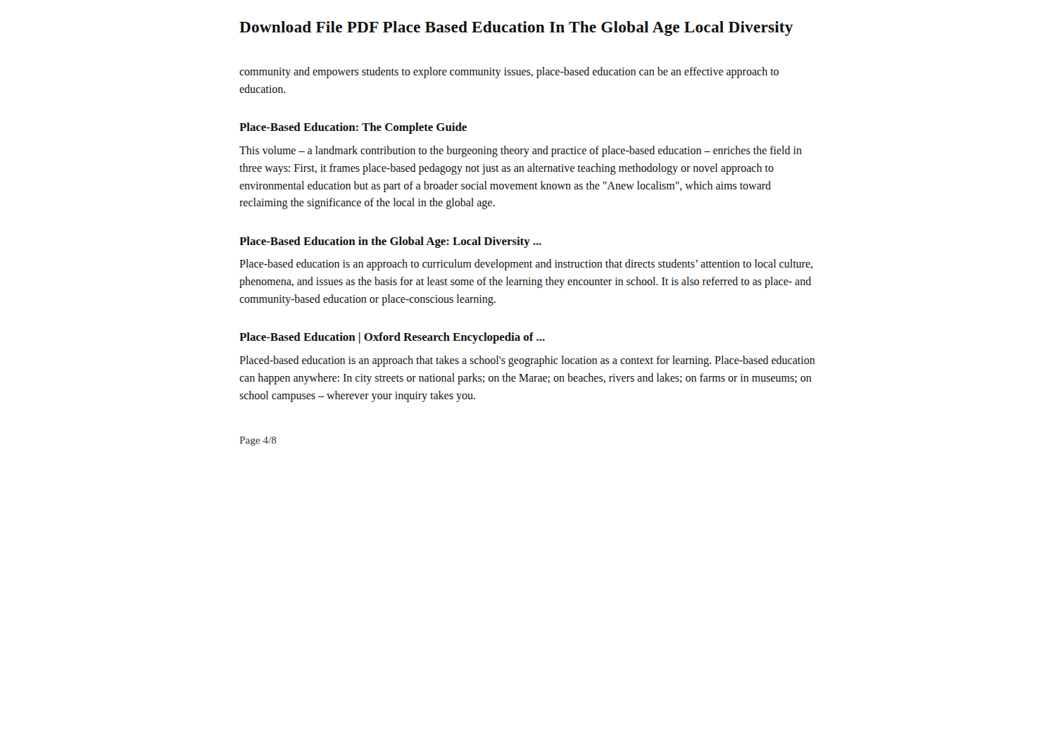Download File PDF Place Based Education In The Global Age Local Diversity
community and empowers students to explore community issues, place-based education can be an effective approach to education.
Place-Based Education: The Complete Guide
This volume – a landmark contribution to the burgeoning theory and practice of place-based education – enriches the field in three ways: First, it frames place-based pedagogy not just as an alternative teaching methodology or novel approach to environmental education but as part of a broader social movement known as the "Anew localism", which aims toward reclaiming the significance of the local in the global age.
Place-Based Education in the Global Age: Local Diversity ...
Place-based education is an approach to curriculum development and instruction that directs students’ attention to local culture, phenomena, and issues as the basis for at least some of the learning they encounter in school. It is also referred to as place- and community-based education or place-conscious learning.
Place-Based Education | Oxford Research Encyclopedia of ...
Placed-based education is an approach that takes a school's geographic location as a context for learning. Place-based education can happen anywhere: In city streets or national parks; on the Marae; on beaches, rivers and lakes; on farms or in museums; on school campuses – wherever your inquiry takes you.
Page 4/8